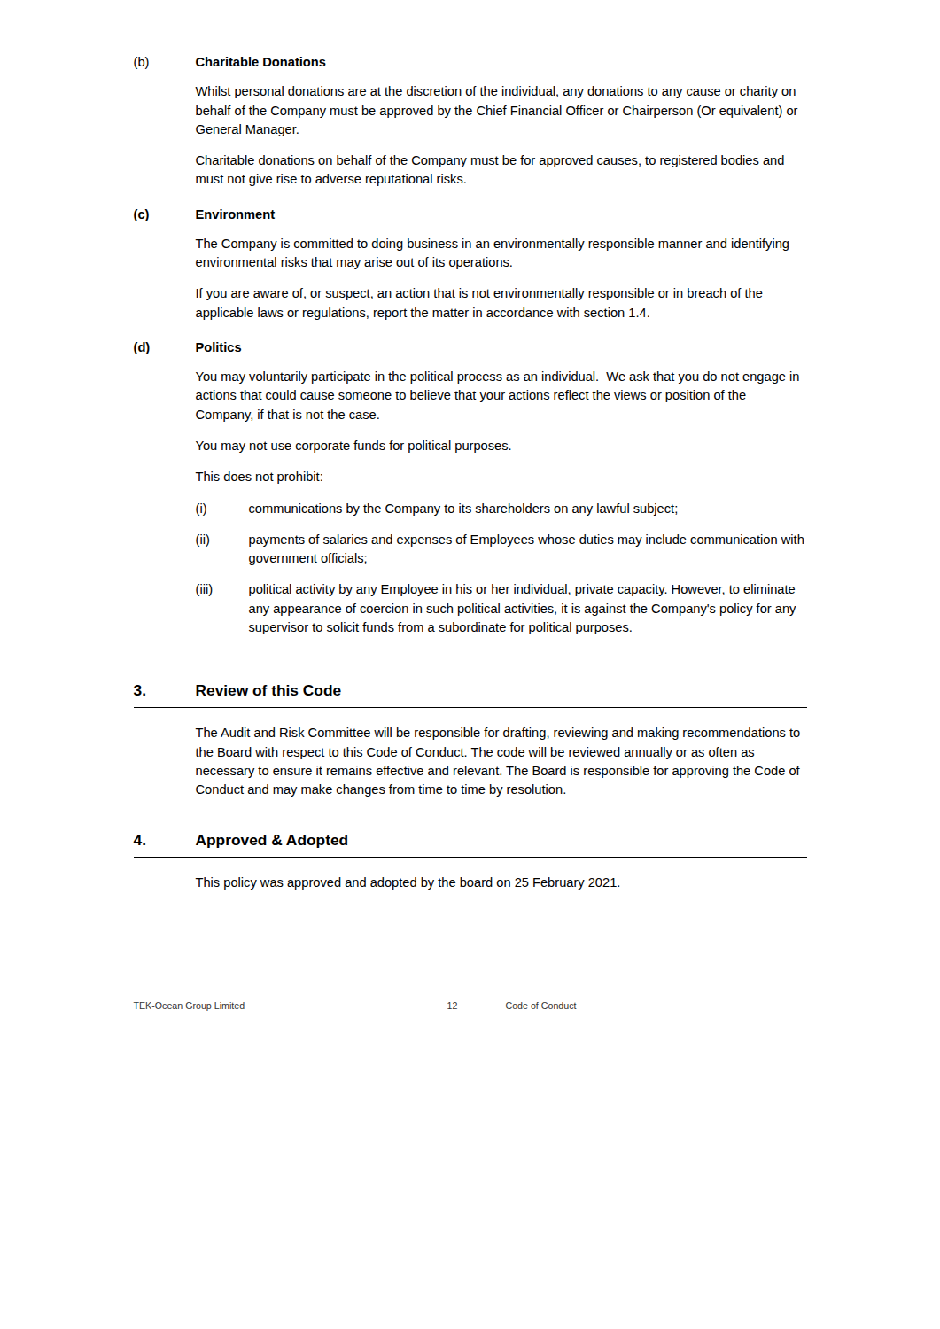(b)
Charitable Donations
Whilst personal donations are at the discretion of the individual, any donations to any cause or charity on behalf of the Company must be approved by the Chief Financial Officer or Chairperson (Or equivalent) or General Manager.
Charitable donations on behalf of the Company must be for approved causes, to registered bodies and must not give rise to adverse reputational risks.
(c)
Environment
The Company is committed to doing business in an environmentally responsible manner and identifying environmental risks that may arise out of its operations.
If you are aware of, or suspect, an action that is not environmentally responsible or in breach of the applicable laws or regulations, report the matter in accordance with section 1.4.
(d)
Politics
You may voluntarily participate in the political process as an individual. We ask that you do not engage in actions that could cause someone to believe that your actions reflect the views or position of the Company, if that is not the case.
You may not use corporate funds for political purposes.
This does not prohibit:
(i)
communications by the Company to its shareholders on any lawful subject;
(ii)
payments of salaries and expenses of Employees whose duties may include communication with government officials;
(iii)
political activity by any Employee in his or her individual, private capacity. However, to eliminate any appearance of coercion in such political activities, it is against the Company's policy for any supervisor to solicit funds from a subordinate for political purposes.
3.
Review of this Code
The Audit and Risk Committee will be responsible for drafting, reviewing and making recommendations to the Board with respect to this Code of Conduct. The code will be reviewed annually or as often as necessary to ensure it remains effective and relevant. The Board is responsible for approving the Code of Conduct and may make changes from time to time by resolution.
4.
Approved & Adopted
This policy was approved and adopted by the board on 25 February 2021.
TEK-Ocean Group Limited
12
Code of Conduct